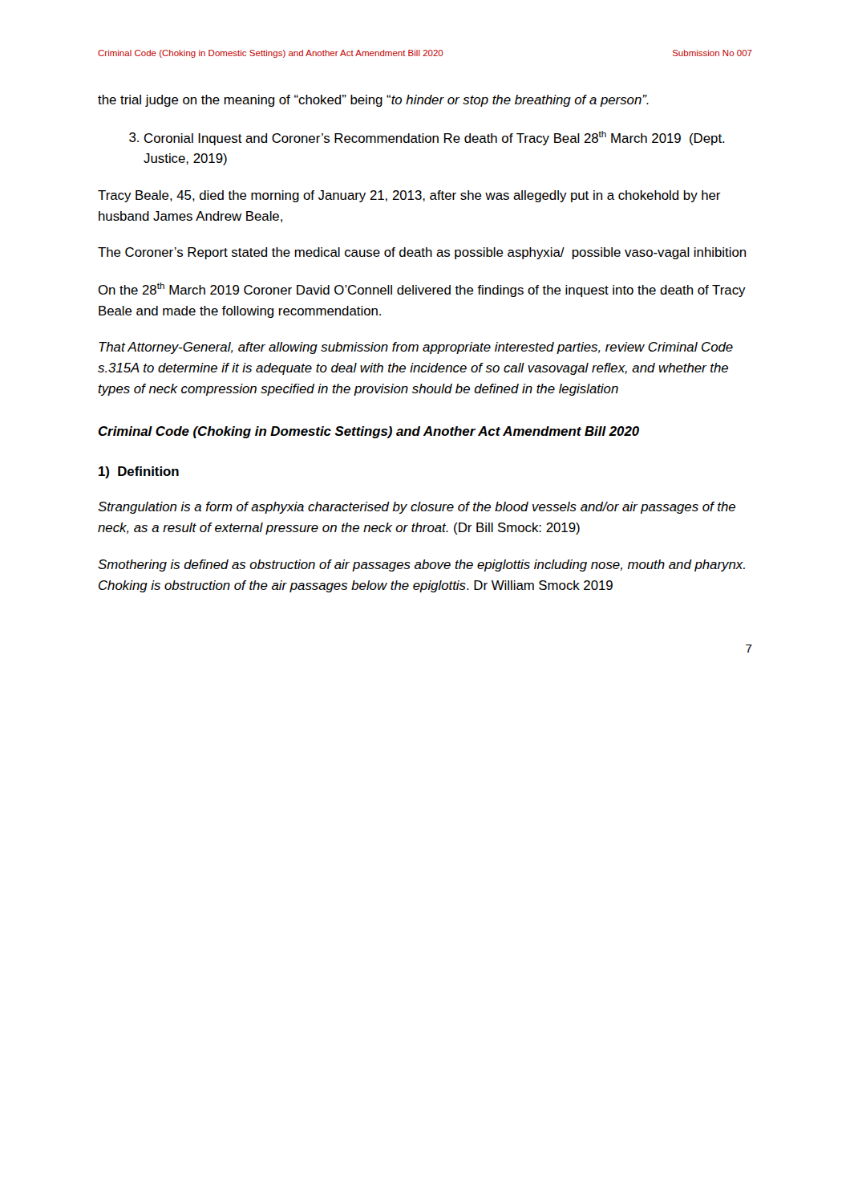Criminal Code (Choking in Domestic Settings) and Another Act Amendment Bill 2020
Submission No 007
the trial judge on the meaning of “choked” being “to hinder or stop the breathing of a person”.
Coronial Inquest and Coroner’s Recommendation Re death of Tracy Beal 28th March 2019 (Dept. Justice, 2019)
Tracy Beale, 45, died the morning of January 21, 2013, after she was allegedly put in a chokehold by her husband James Andrew Beale,
The Coroner’s Report stated the medical cause of death as possible asphyxia/ possible vaso-vagal inhibition
On the 28th March 2019 Coroner David O’Connell delivered the findings of the inquest into the death of Tracy Beale and made the following recommendation.
That Attorney-General, after allowing submission from appropriate interested parties, review Criminal Code s.315A to determine if it is adequate to deal with the incidence of so call vasovagal reflex, and whether the types of neck compression specified in the provision should be defined in the legislation
Criminal Code (Choking in Domestic Settings) and Another Act Amendment Bill 2020
1) Definition
Strangulation is a form of asphyxia characterised by closure of the blood vessels and/or air passages of the neck, as a result of external pressure on the neck or throat. (Dr Bill Smock: 2019)
Smothering is defined as obstruction of air passages above the epiglottis including nose, mouth and pharynx. Choking is obstruction of the air passages below the epiglottis. Dr William Smock 2019
7